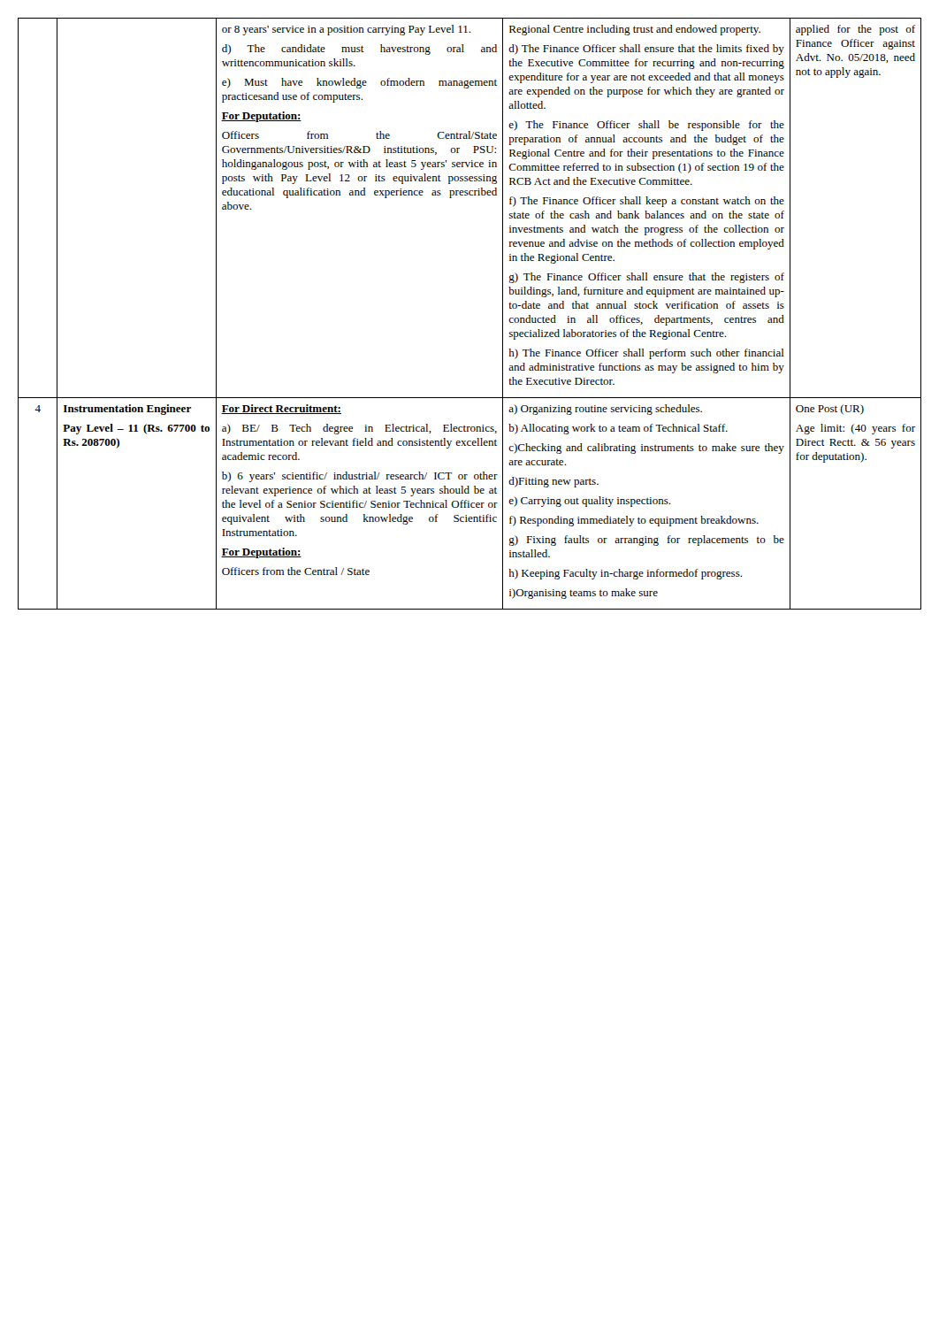| | | or 8 years' service in a position carrying Pay Level 11. d) The candidate must havestrong oral and writtencommunication skills. e) Must have knowledge ofmodern management practicesand use of computers. For Deputation: Officers from the Central/State Governments/Universities/R&D institutions, or PSU: holdinganalogous post, or with at least 5 years' service in posts with Pay Level 12 or its equivalent possessing educational qualification and experience as prescribed above. | Regional Centre including trust and endowed property. d) The Finance Officer shall ensure that the limits fixed by the Executive Committee for recurring and non-recurring expenditure for a year are not exceeded and that all moneys are expended on the purpose for which they are granted or allotted. e) The Finance Officer shall be responsible for the preparation of annual accounts and the budget of the Regional Centre and for their presentations to the Finance Committee referred to in subsection (1) of section 19 of the RCB Act and the Executive Committee. f) The Finance Officer shall keep a constant watch on the state of the cash and bank balances and on the state of investments and watch the progress of the collection or revenue and advise on the methods of collection employed in the Regional Centre. g) The Finance Officer shall ensure that the registers of buildings, land, furniture and equipment are maintained up-to-date and that annual stock verification of assets is conducted in all offices, departments, centres and specialized laboratories of the Regional Centre. h) The Finance Officer shall perform such other financial and administrative functions as may be assigned to him by the Executive Director. | applied for the post of Finance Officer against Advt. No. 05/2018, need not to apply again. |
| 4 | Instrumentation Engineer Pay Level – 11 (Rs. 67700 to Rs. 208700) | For Direct Recruitment: a) BE/ B Tech degree in Electrical, Electronics, Instrumentation or relevant field and consistently excellent academic record. b) 6 years' scientific/ industrial/ research/ ICT or other relevant experience of which at least 5 years should be at the level of a Senior Scientific/ Senior Technical Officer or equivalent with sound knowledge of Scientific Instrumentation. For Deputation: Officers from the Central / State | a) Organizing routine servicing schedules. b) Allocating work to a team of Technical Staff. c)Checking and calibrating instruments to make sure they are accurate. d)Fitting new parts. e) Carrying out quality inspections. f) Responding immediately to equipment breakdowns. g) Fixing faults or arranging for replacements to be installed. h) Keeping Faculty in-charge informedof progress. i)Organising teams to make sure | One Post (UR) Age limit: (40 years for Direct Rectt. & 56 years for deputation). |